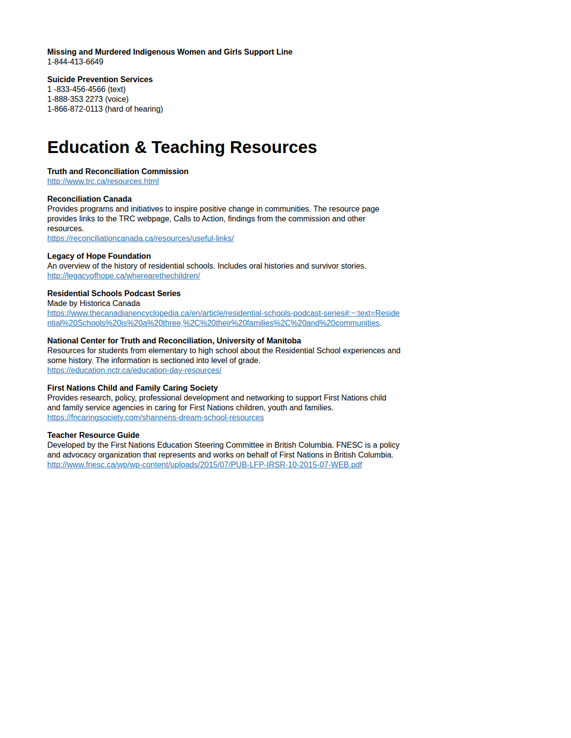Missing and Murdered Indigenous Women and Girls Support Line
1-844-413-6649
Suicide Prevention Services
1 -833-456-4566 (text)
1-888-353 2273 (voice)
1-866-872-0113 (hard of hearing)
Education & Teaching Resources
Truth and Reconciliation Commission
http://www.trc.ca/resources.html
Reconciliation Canada
Provides programs and initiatives to inspire positive change in communities. The resource page provides links to the TRC webpage, Calls to Action, findings from the commission and other resources.
https://reconciliationcanada.ca/resources/useful-links/
Legacy of Hope Foundation
An overview of the history of residential schools. Includes oral histories and survivor stories.
http://legacyofhope.ca/wherearethechildren/
Residential Schools Podcast Series
Made by Historica Canada
https://www.thecanadianencyclopedia.ca/en/article/residential-schools-podcast-series#:~:text=Residential%20Schools%20is%20a%20three,%2C%20their%20families%2C%20and%20communities.
National Center for Truth and Reconciliation, University of Manitoba
Resources for students from elementary to high school about the Residential School experiences and some history. The information is sectioned into level of grade.
https://education.nctr.ca/education-day-resources/
First Nations Child and Family Caring Society
Provides research, policy, professional development and networking to support First Nations child and family service agencies in caring for First Nations children, youth and families.
https://fncaringsociety.com/shannens-dream-school-resources
Teacher Resource Guide
Developed by the First Nations Education Steering Committee in British Columbia. FNESC is a policy and advocacy organization that represents and works on behalf of First Nations in British Columbia.
http://www.fnesc.ca/wp/wp-content/uploads/2015/07/PUB-LFP-IRSR-10-2015-07-WEB.pdf